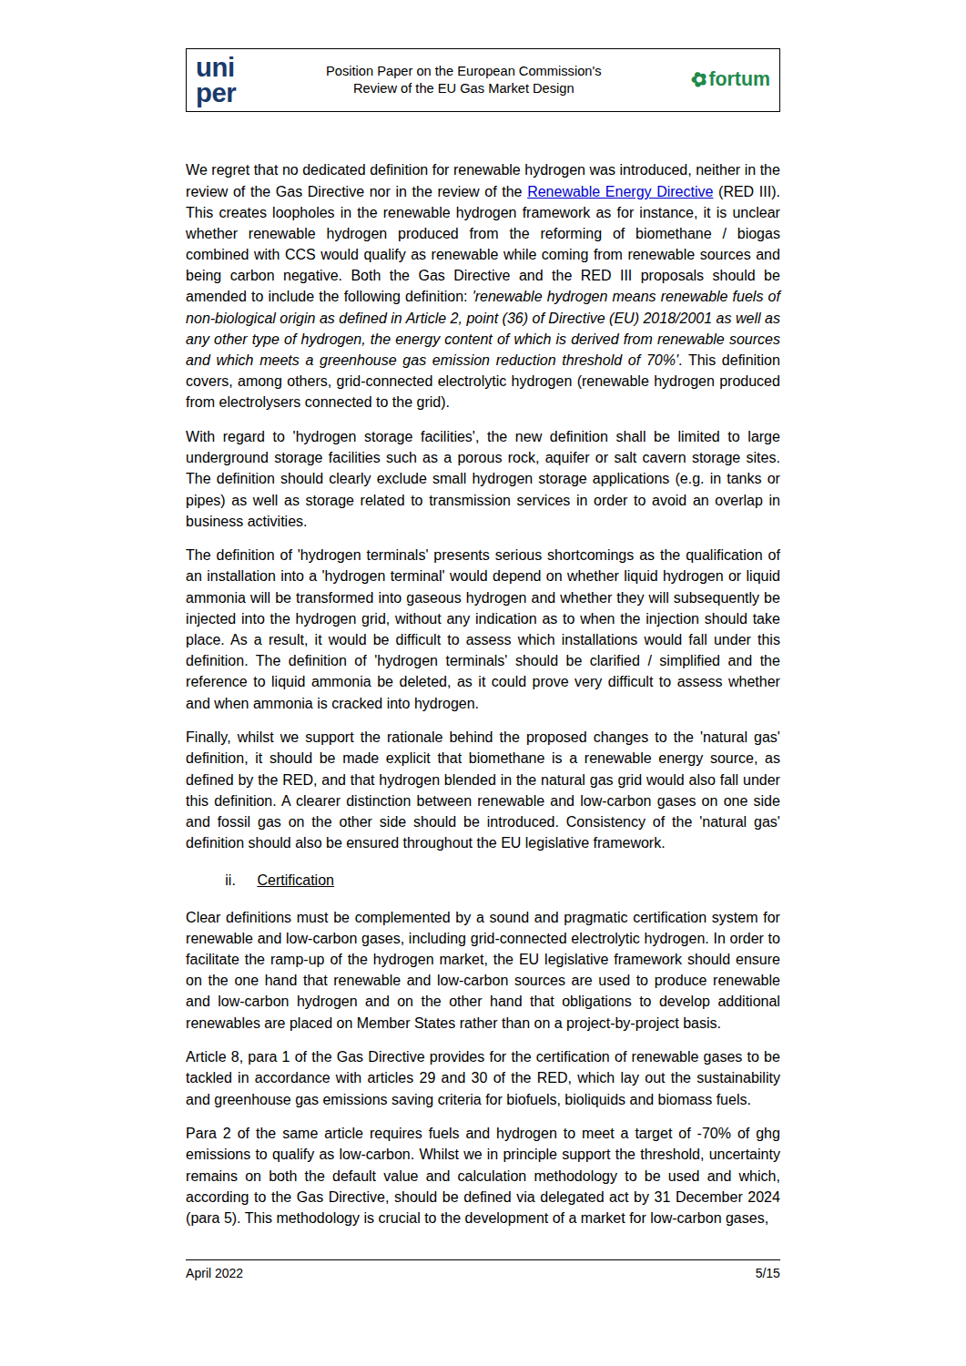uni
per
Position Paper on the European Commission's
Review of the EU Gas Market Design
✿fortum
We regret that no dedicated definition for renewable hydrogen was introduced, neither in the review of the Gas Directive nor in the review of the Renewable Energy Directive (RED III). This creates loopholes in the renewable hydrogen framework as for instance, it is unclear whether renewable hydrogen produced from the reforming of biomethane / biogas combined with CCS would qualify as renewable while coming from renewable sources and being carbon negative. Both the Gas Directive and the RED III proposals should be amended to include the following definition: 'renewable hydrogen means renewable fuels of non-biological origin as defined in Article 2, point (36) of Directive (EU) 2018/2001 as well as any other type of hydrogen, the energy content of which is derived from renewable sources and which meets a greenhouse gas emission reduction threshold of 70%'. This definition covers, among others, grid-connected electrolytic hydrogen (renewable hydrogen produced from electrolysers connected to the grid).
With regard to 'hydrogen storage facilities', the new definition shall be limited to large underground storage facilities such as a porous rock, aquifer or salt cavern storage sites. The definition should clearly exclude small hydrogen storage applications (e.g. in tanks or pipes) as well as storage related to transmission services in order to avoid an overlap in business activities.
The definition of 'hydrogen terminals' presents serious shortcomings as the qualification of an installation into a 'hydrogen terminal' would depend on whether liquid hydrogen or liquid ammonia will be transformed into gaseous hydrogen and whether they will subsequently be injected into the hydrogen grid, without any indication as to when the injection should take place. As a result, it would be difficult to assess which installations would fall under this definition. The definition of 'hydrogen terminals' should be clarified / simplified and the reference to liquid ammonia be deleted, as it could prove very difficult to assess whether and when ammonia is cracked into hydrogen.
Finally, whilst we support the rationale behind the proposed changes to the 'natural gas' definition, it should be made explicit that biomethane is a renewable energy source, as defined by the RED, and that hydrogen blended in the natural gas grid would also fall under this definition. A clearer distinction between renewable and low-carbon gases on one side and fossil gas on the other side should be introduced. Consistency of the 'natural gas' definition should also be ensured throughout the EU legislative framework.
ii. Certification
Clear definitions must be complemented by a sound and pragmatic certification system for renewable and low-carbon gases, including grid-connected electrolytic hydrogen. In order to facilitate the ramp-up of the hydrogen market, the EU legislative framework should ensure on the one hand that renewable and low-carbon sources are used to produce renewable and low-carbon hydrogen and on the other hand that obligations to develop additional renewables are placed on Member States rather than on a project-by-project basis.
Article 8, para 1 of the Gas Directive provides for the certification of renewable gases to be tackled in accordance with articles 29 and 30 of the RED, which lay out the sustainability and greenhouse gas emissions saving criteria for biofuels, bioliquids and biomass fuels.
Para 2 of the same article requires fuels and hydrogen to meet a target of -70% of ghg emissions to qualify as low-carbon. Whilst we in principle support the threshold, uncertainty remains on both the default value and calculation methodology to be used and which, according to the Gas Directive, should be defined via delegated act by 31 December 2024 (para 5). This methodology is crucial to the development of a market for low-carbon gases,
April 2022 5/15